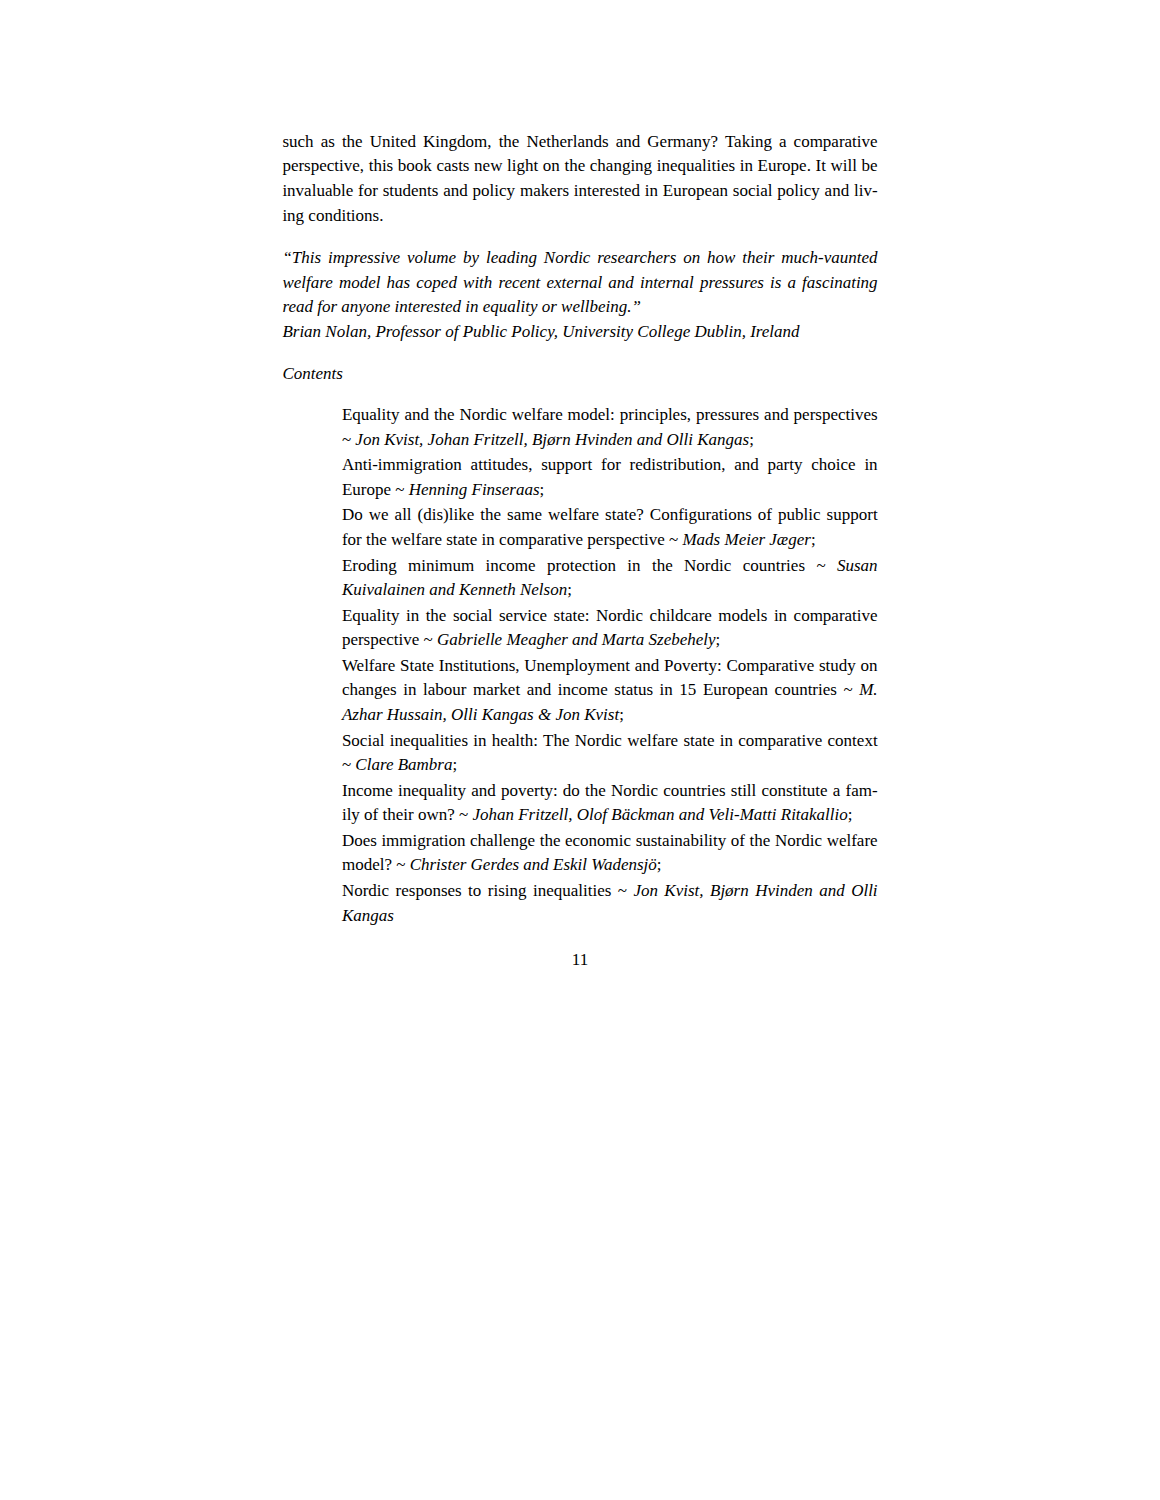such as the United Kingdom, the Netherlands and Germany? Taking a comparative perspective, this book casts new light on the changing inequalities in Europe. It will be invaluable for students and policy makers interested in European social policy and living conditions.
“This impressive volume by leading Nordic researchers on how their much-vaunted welfare model has coped with recent external and internal pressures is a fascinating read for anyone interested in equality or wellbeing.”
Brian Nolan, Professor of Public Policy, University College Dublin, Ireland
Contents
Equality and the Nordic welfare model: principles, pressures and perspectives ~ Jon Kvist, Johan Fritzell, Bjørn Hvinden and Olli Kangas;
Anti-immigration attitudes, support for redistribution, and party choice in Europe ~ Henning Finseraas;
Do we all (dis)like the same welfare state? Configurations of public support for the welfare state in comparative perspective ~ Mads Meier Jæger;
Eroding minimum income protection in the Nordic countries ~ Susan Kuivalainen and Kenneth Nelson;
Equality in the social service state: Nordic childcare models in comparative perspective ~ Gabrielle Meagher and Marta Szebehely;
Welfare State Institutions, Unemployment and Poverty: Comparative study on changes in labour market and income status in 15 European countries ~ M. Azhar Hussain, Olli Kangas & Jon Kvist;
Social inequalities in health: The Nordic welfare state in comparative context ~ Clare Bambra;
Income inequality and poverty: do the Nordic countries still constitute a family of their own? ~ Johan Fritzell, Olof Bäckman and Veli-Matti Ritakallio;
Does immigration challenge the economic sustainability of the Nordic welfare model? ~ Christer Gerdes and Eskil Wadensjö;
Nordic responses to rising inequalities ~ Jon Kvist, Bjørn Hvinden and Olli Kangas
11